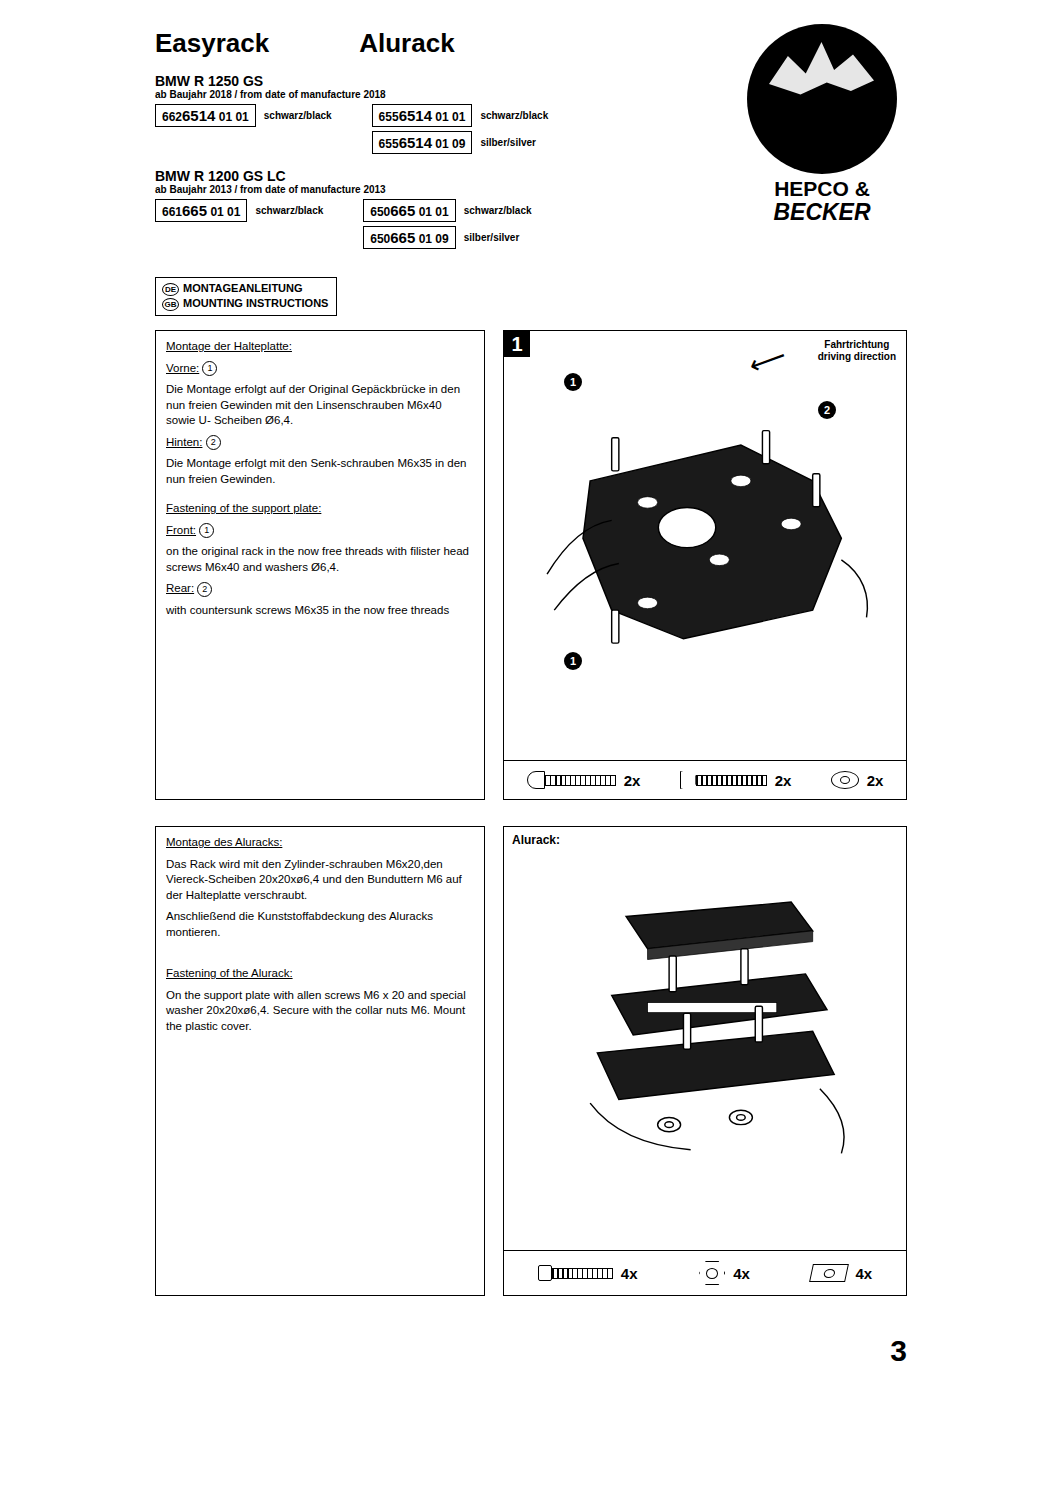HEPCO &
BECKER
Easyrack
Alurack
BMW R 1250 GS
ab Baujahr 2018 / from date of manufacture 2018
6626514 01 01 schwarz/black
6556514 01 01 schwarz/black
6556514 01 09 silber/silver
BMW R 1200 GS LC
ab Baujahr 2013 / from date of manufacture 2013
661665 01 01 schwarz/black
650665 01 01 schwarz/black
650665 01 09 silber/silver
DEMONTAGEANLEITUNG
GBMOUNTING INSTRUCTIONS
Montage der Halteplatte:
Vorne: 1
Die Montage erfolgt auf der Original Gepäckbrücke in den nun freien Gewinden mit den Linsenschrauben M6x40 sowie U- Scheiben Ø6,4.
Hinten: 2
Die Montage erfolgt mit den Senk-schrauben M6x35 in den nun freien Gewinden.
Fastening of the support plate:
Front: 1
on the original rack in the now free threads with filister head screws M6x40 and washers Ø6,4.
Rear: 2
with countersunk screws M6x35 in the now free threads
1
Fahrtrichtung
driving direction
⟵
1 2 1
2x
2x
2x
Montage des Aluracks:
Das Rack wird mit den Zylinder-schrauben M6x20,den Viereck-Scheiben 20x20xø6,4 und den Bunduttern M6 auf der Halteplatte verschraubt.
Anschließend die Kunststoffabdeckung des Aluracks montieren.
Fastening of the Alurack:
On the support plate with allen screws M6 x 20 and special washer 20x20xø6,4. Secure with the collar nuts M6. Mount the plastic cover.
Alurack:
4x
4x
4x
3